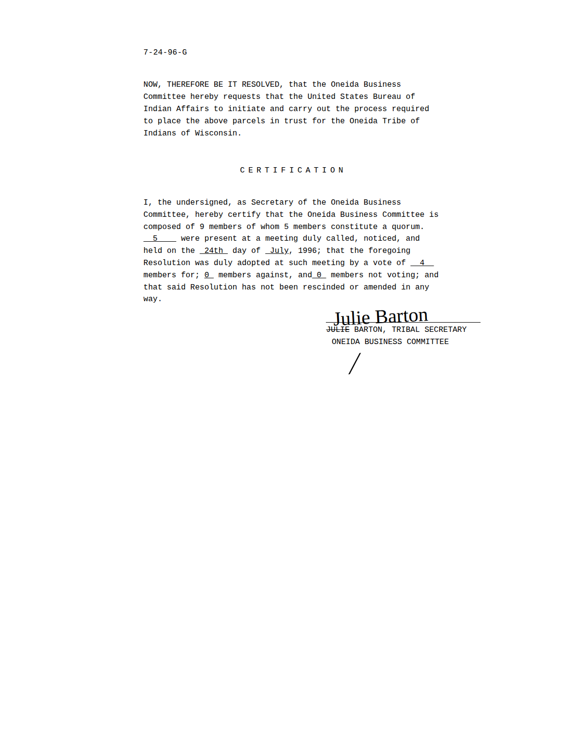7-24-96-G
NOW, THEREFORE BE IT RESOLVED, that the Oneida Business Committee hereby requests that the United States Bureau of Indian Affairs to initiate and carry out the process required to place the above parcels in trust for the Oneida Tribe of Indians of Wisconsin.
CERTIFICATION
I, the undersigned, as Secretary of the Oneida Business Committee, hereby certify that the Oneida Business Committee is composed of 9 members of whom 5 members constitute a quorum. 5 were present at a meeting duly called, noticed, and held on the 24th day of July, 1996; that the foregoing Resolution was duly adopted at such meeting by a vote of 4 members for; 0 members against, and 0 members not voting; and that said Resolution has not been rescinded or amended in any way.
Julie Barton
JULIE BARTON, TRIBAL SECRETARY
ONEIDA BUSINESS COMMITTEE
⁄